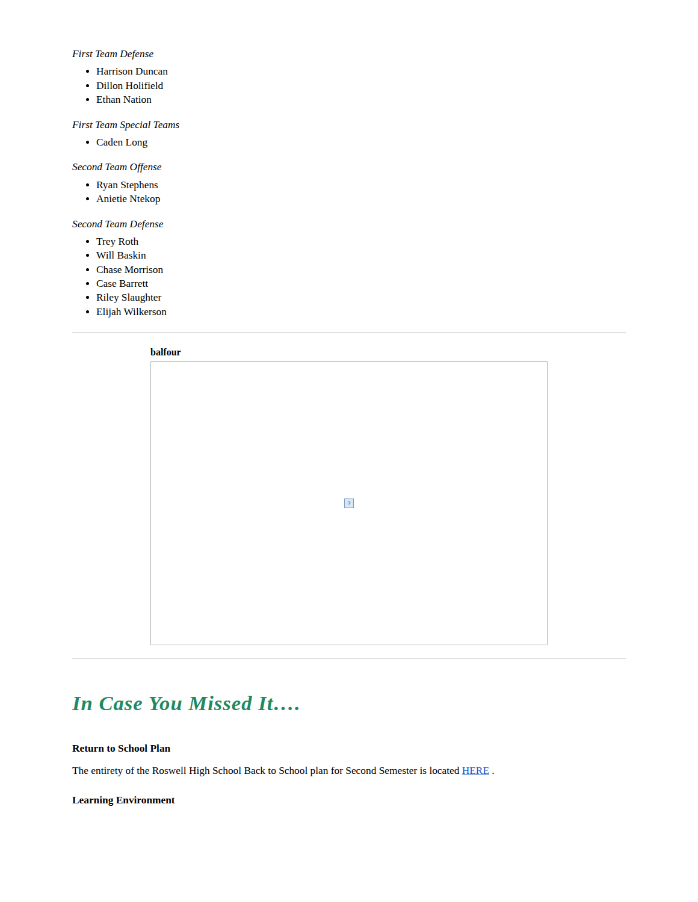First Team Defense
Harrison Duncan
Dillon Holifield
Ethan Nation
First Team Special Teams
Caden Long
Second Team Offense
Ryan Stephens
Anietie Ntekop
Second Team Defense
Trey Roth
Will Baskin
Chase Morrison
Case Barrett
Riley Slaughter
Elijah Wilkerson
balfour
?
In Case You Missed It….
Return to School Plan
The entirety of the Roswell High School Back to School plan for Second Semester is located HERE .
Learning Environment